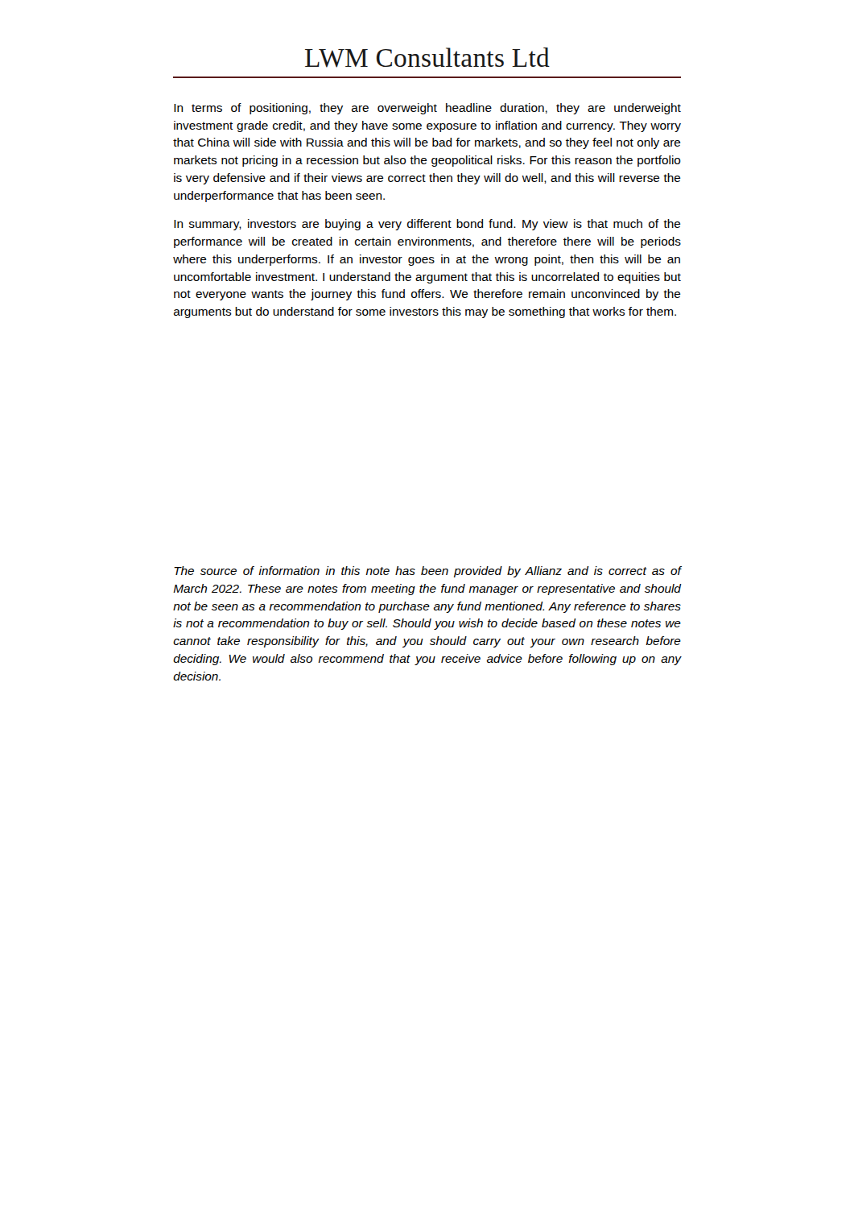LWM Consultants Ltd
In terms of positioning, they are overweight headline duration, they are underweight investment grade credit, and they have some exposure to inflation and currency. They worry that China will side with Russia and this will be bad for markets, and so they feel not only are markets not pricing in a recession but also the geopolitical risks. For this reason the portfolio is very defensive and if their views are correct then they will do well, and this will reverse the underperformance that has been seen.
In summary, investors are buying a very different bond fund. My view is that much of the performance will be created in certain environments, and therefore there will be periods where this underperforms. If an investor goes in at the wrong point, then this will be an uncomfortable investment. I understand the argument that this is uncorrelated to equities but not everyone wants the journey this fund offers. We therefore remain unconvinced by the arguments but do understand for some investors this may be something that works for them.
The source of information in this note has been provided by Allianz and is correct as of March 2022. These are notes from meeting the fund manager or representative and should not be seen as a recommendation to purchase any fund mentioned. Any reference to shares is not a recommendation to buy or sell. Should you wish to decide based on these notes we cannot take responsibility for this, and you should carry out your own research before deciding. We would also recommend that you receive advice before following up on any decision.